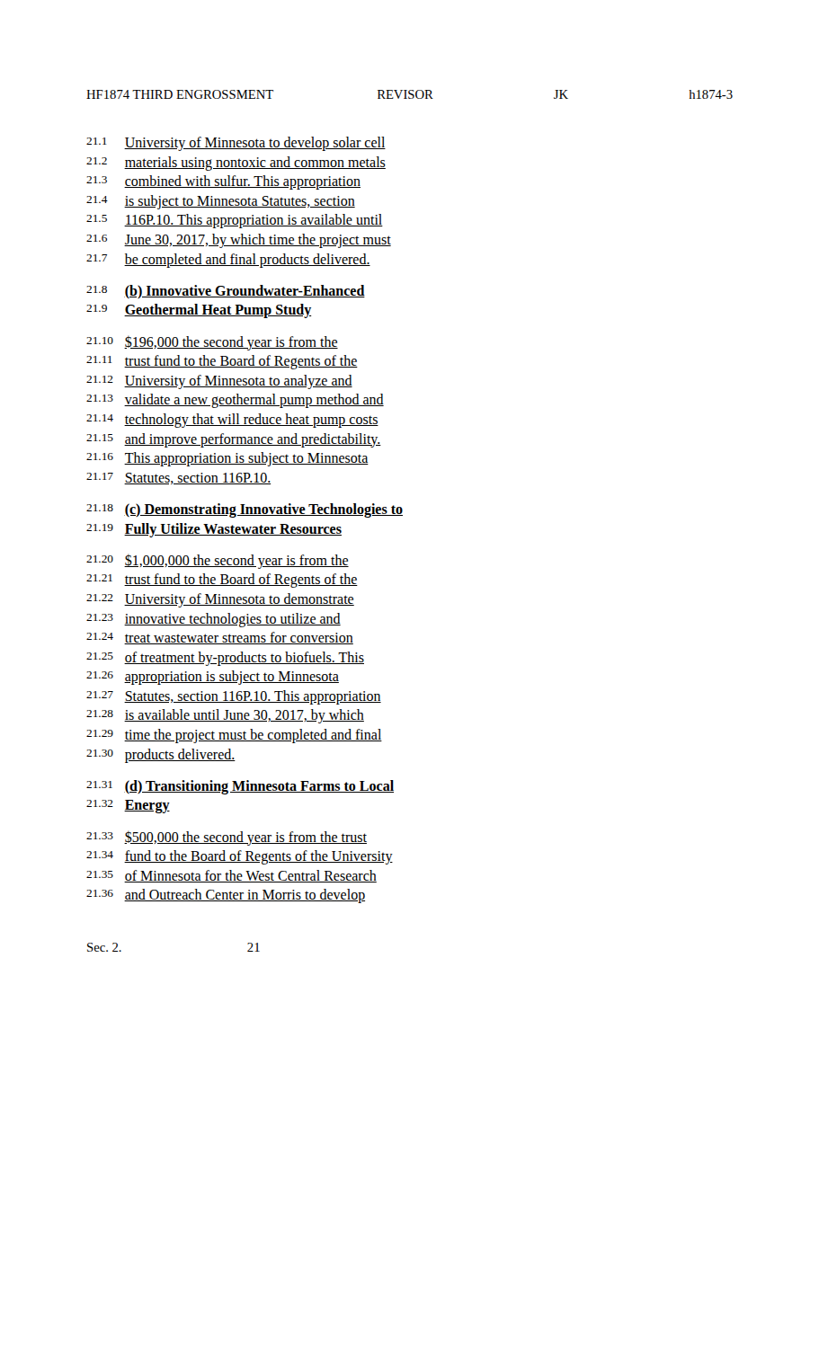HF1874 THIRD ENGROSSMENT REVISOR JK h1874-3
| 21.1 | University of Minnesota to develop solar cell |
| 21.2 | materials using nontoxic and common metals |
| 21.3 | combined with sulfur. This appropriation |
| 21.4 | is subject to Minnesota Statutes, section |
| 21.5 | 116P.10. This appropriation is available until |
| 21.6 | June 30, 2017, by which time the project must |
| 21.7 | be completed and final products delivered. |
| 21.8 | (b) Innovative Groundwater-Enhanced |
| 21.9 | Geothermal Heat Pump Study |
| 21.10 | $196,000 the second year is from the |
| 21.11 | trust fund to the Board of Regents of the |
| 21.12 | University of Minnesota to analyze and |
| 21.13 | validate a new geothermal pump method and |
| 21.14 | technology that will reduce heat pump costs |
| 21.15 | and improve performance and predictability. |
| 21.16 | This appropriation is subject to Minnesota |
| 21.17 | Statutes, section 116P.10. |
| 21.18 | (c) Demonstrating Innovative Technologies to |
| 21.19 | Fully Utilize Wastewater Resources |
| 21.20 | $1,000,000 the second year is from the |
| 21.21 | trust fund to the Board of Regents of the |
| 21.22 | University of Minnesota to demonstrate |
| 21.23 | innovative technologies to utilize and |
| 21.24 | treat wastewater streams for conversion |
| 21.25 | of treatment by-products to biofuels. This |
| 21.26 | appropriation is subject to Minnesota |
| 21.27 | Statutes, section 116P.10. This appropriation |
| 21.28 | is available until June 30, 2017, by which |
| 21.29 | time the project must be completed and final |
| 21.30 | products delivered. |
| 21.31 | (d) Transitioning Minnesota Farms to Local |
| 21.32 | Energy |
| 21.33 | $500,000 the second year is from the trust |
| 21.34 | fund to the Board of Regents of the University |
| 21.35 | of Minnesota for the West Central Research |
| 21.36 | and Outreach Center in Morris to develop |
Sec. 2. 21